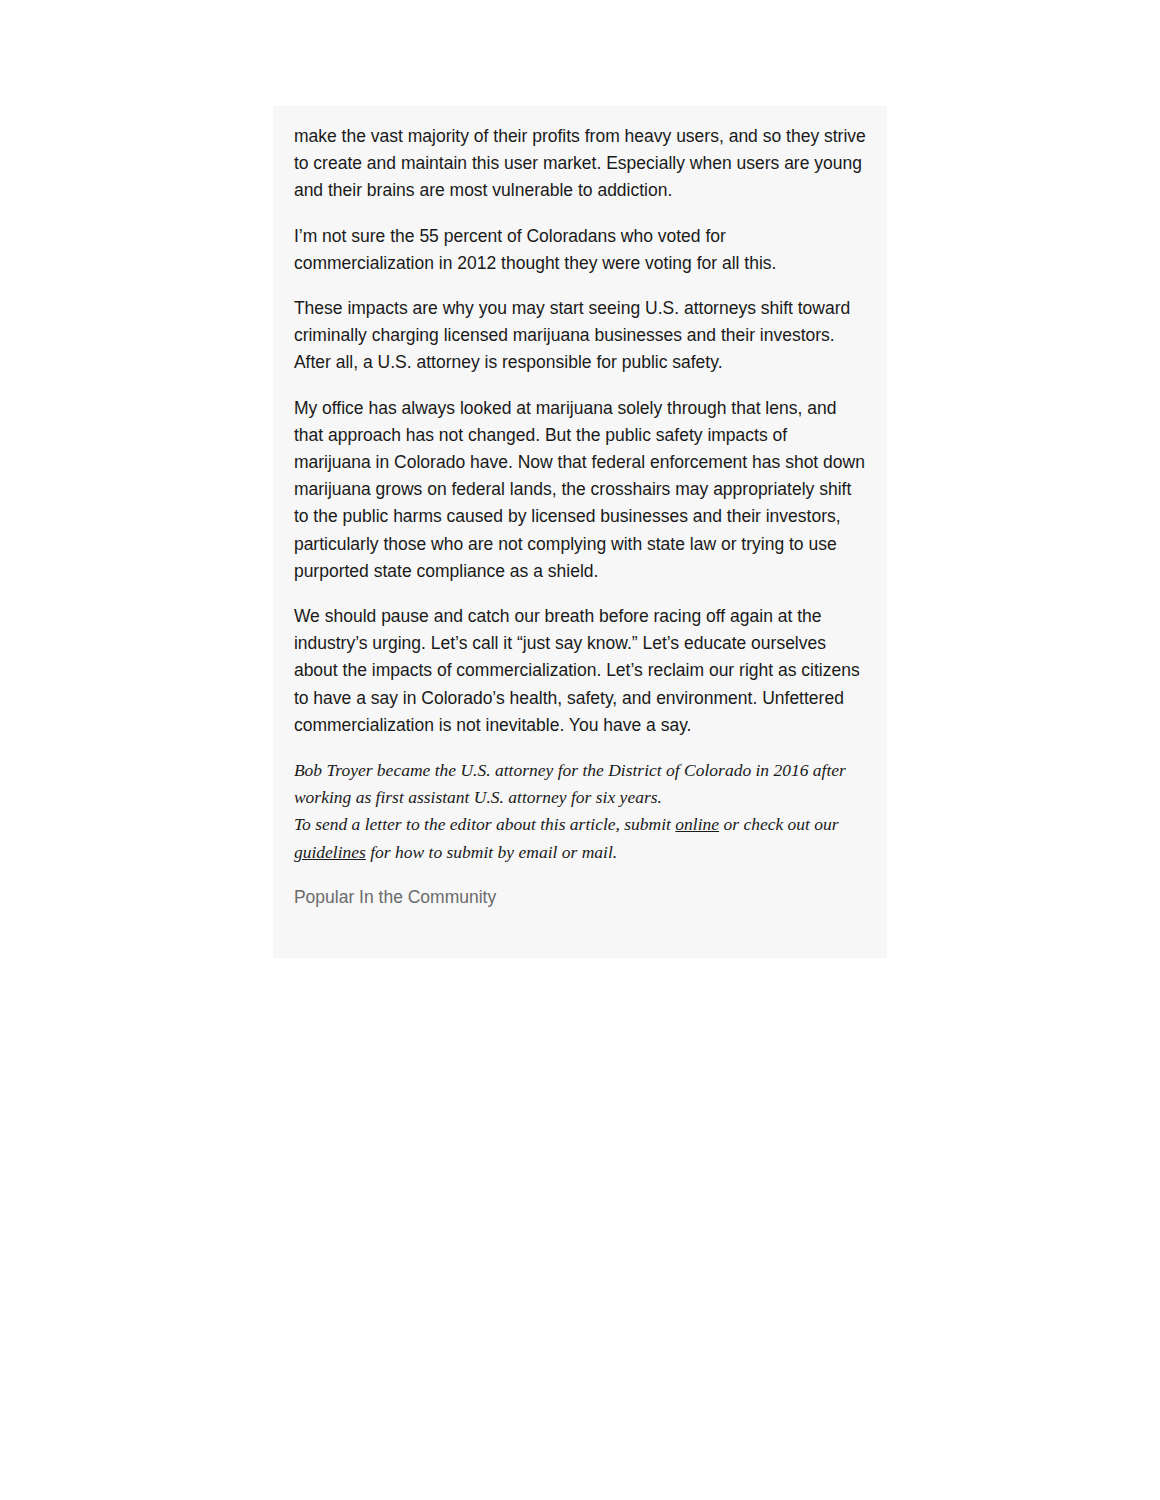make the vast majority of their profits from heavy users, and so they strive to create and maintain this user market. Especially when users are young and their brains are most vulnerable to addiction.
I’m not sure the 55 percent of Coloradans who voted for commercialization in 2012 thought they were voting for all this.
These impacts are why you may start seeing U.S. attorneys shift toward criminally charging licensed marijuana businesses and their investors. After all, a U.S. attorney is responsible for public safety.
My office has always looked at marijuana solely through that lens, and that approach has not changed. But the public safety impacts of marijuana in Colorado have. Now that federal enforcement has shot down marijuana grows on federal lands, the crosshairs may appropriately shift to the public harms caused by licensed businesses and their investors, particularly those who are not complying with state law or trying to use purported state compliance as a shield.
We should pause and catch our breath before racing off again at the industry’s urging. Let’s call it “just say know.” Let’s educate ourselves about the impacts of commercialization. Let’s reclaim our right as citizens to have a say in Colorado’s health, safety, and environment. Unfettered commercialization is not inevitable. You have a say.
Bob Troyer became the U.S. attorney for the District of Colorado in 2016 after working as first assistant U.S. attorney for six years.
To send a letter to the editor about this article, submit online or check out our guidelines for how to submit by email or mail.
Popular In the Community